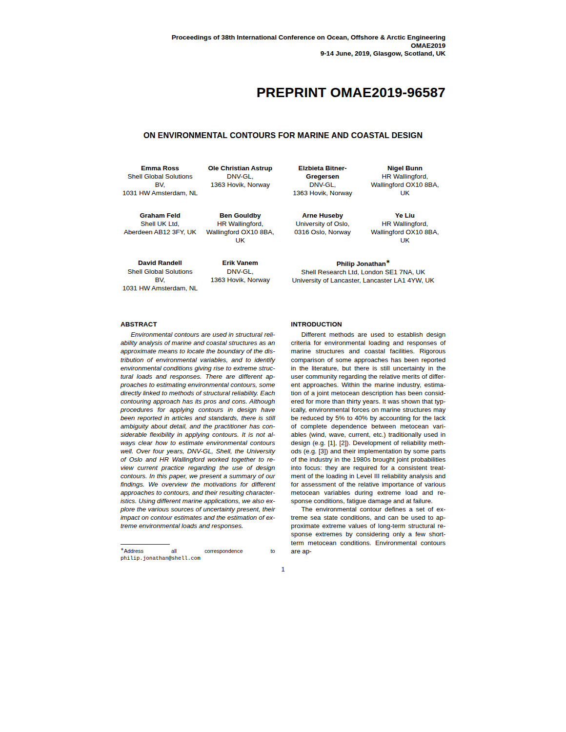Proceedings of 38th International Conference on Ocean, Offshore & Arctic Engineering
OMAE2019
9-14 June, 2019, Glasgow, Scotland, UK
PREPRINT OMAE2019-96587
ON ENVIRONMENTAL CONTOURS FOR MARINE AND COASTAL DESIGN
| Emma Ross Shell Global Solutions BV, 1031 HW Amsterdam, NL | Ole Christian Astrup DNV-GL, 1363 Hovik, Norway | Elzbieta Bitner-Gregersen DNV-GL, 1363 Hovik, Norway | Nigel Bunn HR Wallingford, Wallingford OX10 8BA, UK |
| Graham Feld Shell UK Ltd, Aberdeen AB12 3FY, UK | Ben Gouldby HR Wallingford, Wallingford OX10 8BA, UK | Arne Huseby University of Oslo, 0316 Oslo, Norway | Ye Liu HR Wallingford, Wallingford OX10 8BA, UK |
| David Randell Shell Global Solutions BV, 1031 HW Amsterdam, NL | Erik Vanem DNV-GL, 1363 Hovik, Norway | Philip Jonathan ∗ Shell Research Ltd, London SE1 7NA, UK University of Lancaster, Lancaster LA1 4YW, UK |
ABSTRACT
Environmental contours are used in structural reliability analysis of marine and coastal structures as an approximate means to locate the boundary of the distribution of environmental variables, and to identify environmental conditions giving rise to extreme structural loads and responses. There are different approaches to estimating environmental contours, some directly linked to methods of structural reliability. Each contouring approach has its pros and cons. Although procedures for applying contours in design have been reported in articles and standards, there is still ambiguity about detail, and the practitioner has considerable flexibility in applying contours. It is not always clear how to estimate environmental contours well. Over four years, DNV-GL, Shell, the University of Oslo and HR Wallingford worked together to review current practice regarding the use of design contours. In this paper, we present a summary of our findings. We overview the motivations for different approaches to contours, and their resulting characteristics. Using different marine applications, we also explore the various sources of uncertainty present, their impact on contour estimates and the estimation of extreme environmental loads and responses.
∗Address all correspondence to philip.jonathan@shell.com
INTRODUCTION
Different methods are used to establish design criteria for environmental loading and responses of marine structures and coastal facilities. Rigorous comparison of some approaches has been reported in the literature, but there is still uncertainty in the user community regarding the relative merits of different approaches. Within the marine industry, estimation of a joint metocean description has been considered for more than thirty years. It was shown that typically, environmental forces on marine structures may be reduced by 5% to 40% by accounting for the lack of complete dependence between metocean variables (wind, wave, current, etc.) traditionally used in design (e.g. [1], [2]). Development of reliability methods (e.g. [3]) and their implementation by some parts of the industry in the 1980s brought joint probabilities into focus: they are required for a consistent treatment of the loading in Level III reliability analysis and for assessment of the relative importance of various metocean variables during extreme load and response conditions, fatigue damage and at failure.
The environmental contour defines a set of extreme sea state conditions, and can be used to approximate extreme values of long-term structural response extremes by considering only a few short-term metocean conditions. Environmental contours are ap-
1